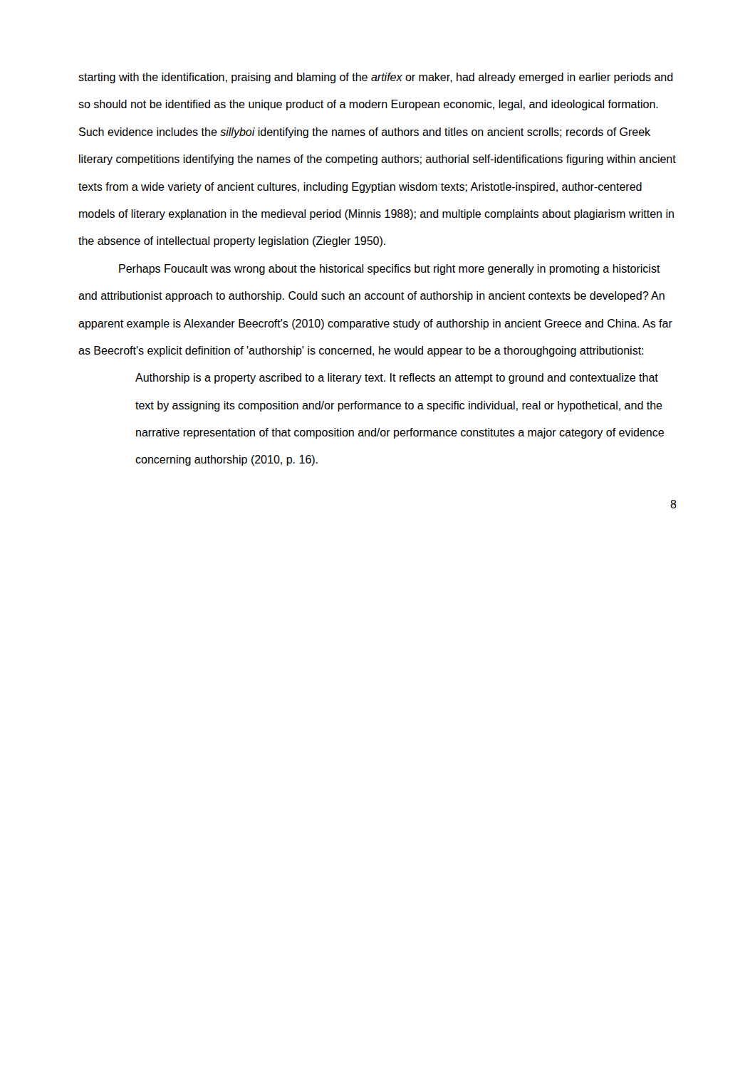starting with the identification, praising and blaming of the artifex or maker, had already emerged in earlier periods and so should not be identified as the unique product of a modern European economic, legal, and ideological formation. Such evidence includes the sillyboi identifying the names of authors and titles on ancient scrolls; records of Greek literary competitions identifying the names of the competing authors; authorial self-identifications figuring within ancient texts from a wide variety of ancient cultures, including Egyptian wisdom texts; Aristotle-inspired, author-centered models of literary explanation in the medieval period (Minnis 1988); and multiple complaints about plagiarism written in the absence of intellectual property legislation (Ziegler 1950).
Perhaps Foucault was wrong about the historical specifics but right more generally in promoting a historicist and attributionist approach to authorship. Could such an account of authorship in ancient contexts be developed? An apparent example is Alexander Beecroft's (2010) comparative study of authorship in ancient Greece and China. As far as Beecroft's explicit definition of 'authorship' is concerned, he would appear to be a thoroughgoing attributionist:
Authorship is a property ascribed to a literary text. It reflects an attempt to ground and contextualize that text by assigning its composition and/or performance to a specific individual, real or hypothetical, and the narrative representation of that composition and/or performance constitutes a major category of evidence concerning authorship (2010, p. 16).
8